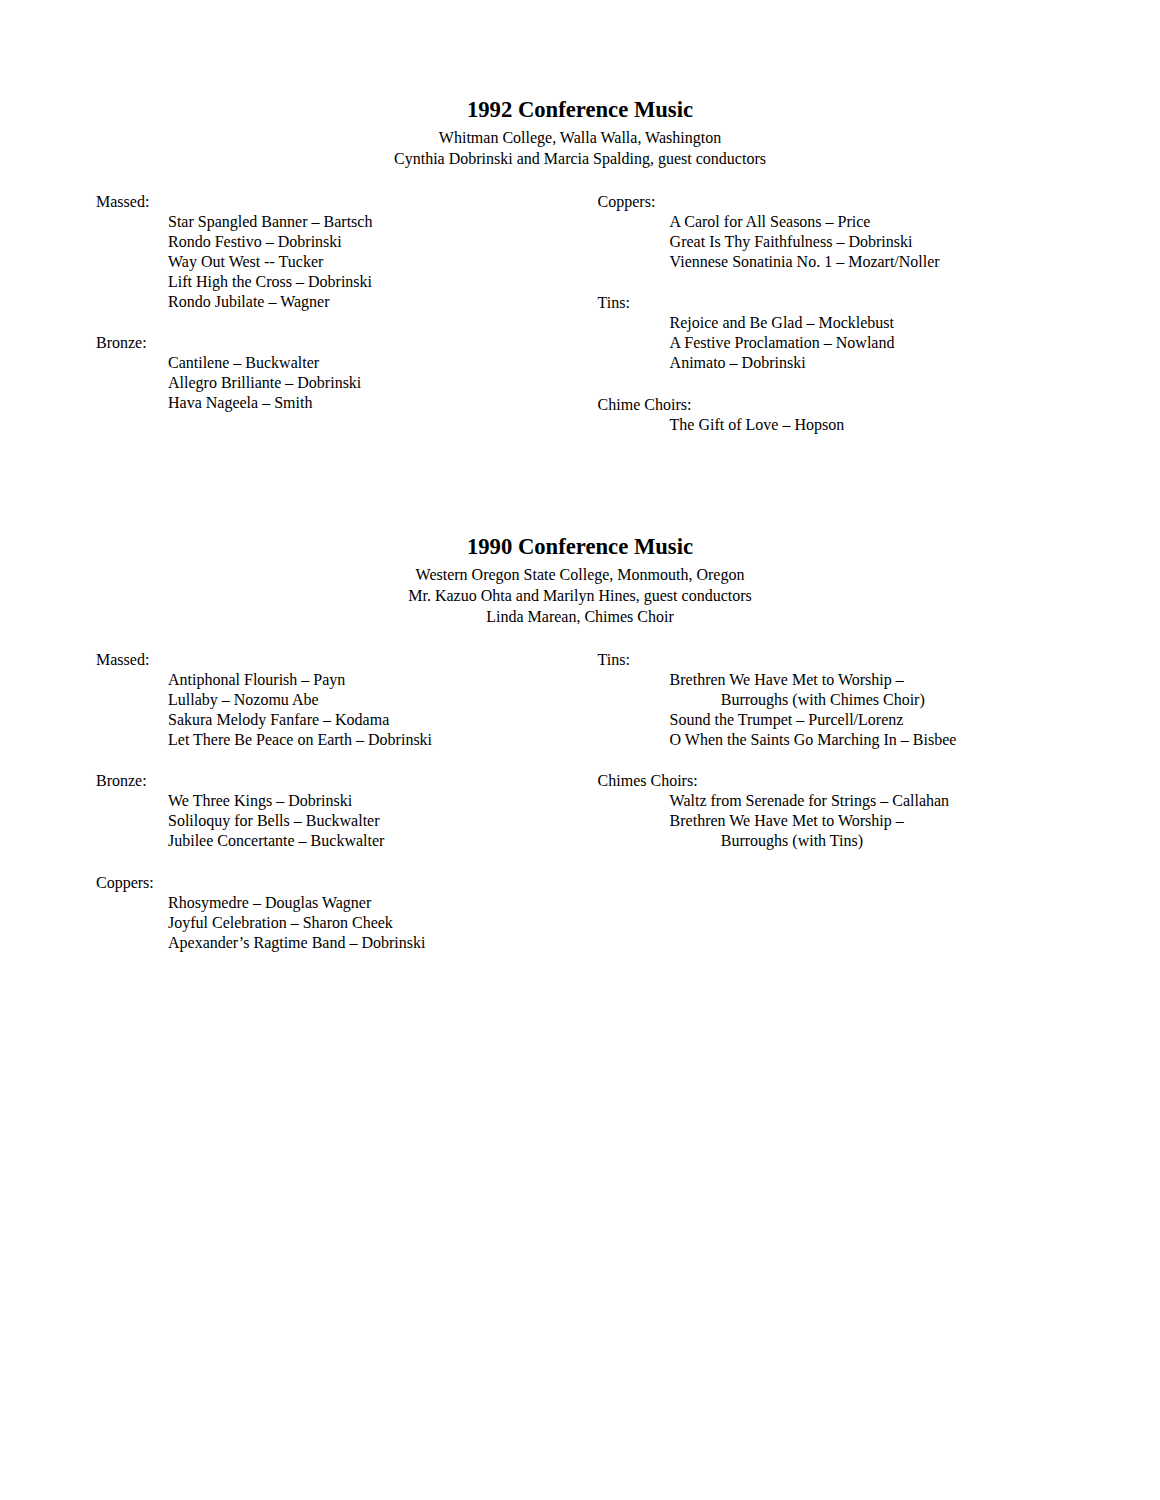1992 Conference Music
Whitman College, Walla Walla, Washington
Cynthia Dobrinski and Marcia Spalding, guest conductors
Massed:
Star Spangled Banner – Bartsch
Rondo Festivo – Dobrinski
Way Out West -- Tucker
Lift High the Cross – Dobrinski
Rondo Jubilate – Wagner
Bronze:
Cantilene – Buckwalter
Allegro Brilliante – Dobrinski
Hava Nageela – Smith
Coppers:
A Carol for All Seasons – Price
Great Is Thy Faithfulness – Dobrinski
Viennese Sonatinia No. 1 – Mozart/Noller
Tins:
Rejoice and Be Glad – Mocklebust
A Festive Proclamation – Nowland
Animato – Dobrinski
Chime Choirs:
The Gift of Love – Hopson
1990 Conference Music
Western Oregon State College, Monmouth, Oregon
Mr. Kazuo Ohta and Marilyn Hines, guest conductors
Linda Marean, Chimes Choir
Massed:
Antiphonal Flourish – Payn
Lullaby – Nozomu Abe
Sakura Melody Fanfare – Kodama
Let There Be Peace on Earth – Dobrinski
Bronze:
We Three Kings – Dobrinski
Soliloquy for Bells – Buckwalter
Jubilee Concertante – Buckwalter
Coppers:
Rhosymedre – Douglas Wagner
Joyful Celebration – Sharon Cheek
Apexander’s Ragtime Band – Dobrinski
Tins:
Brethren We Have Met to Worship –
Burroughs (with Chimes Choir)
Sound the Trumpet – Purcell/Lorenz
O When the Saints Go Marching In – Bisbee
Chimes Choirs:
Waltz from Serenade for Strings – Callahan
Brethren We Have Met to Worship –
Burroughs (with Tins)